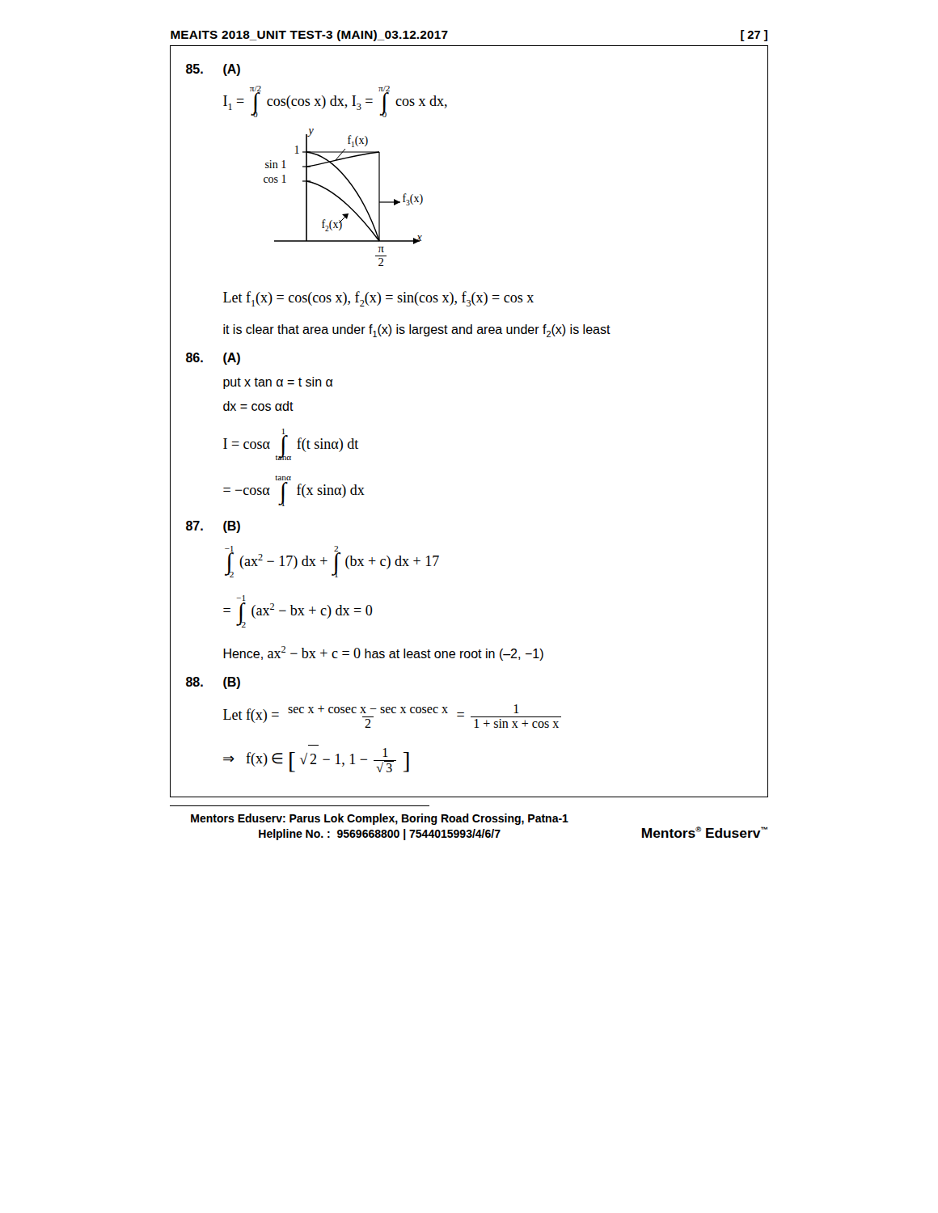MEAITS 2018_UNIT TEST-3 (MAIN)_03.12.2017
[ 27 ]
85.
(A)
I1 = π/2∫0 cos(cos x) dx, I3 = π/2∫0 cos x dx,
y
x
f1(x)
f3(x)
f2(x)
1
sin 1
cos 1
π 2
Let f1(x) = cos(cos x), f2(x) = sin(cos x), f3(x) = cos x
it is clear that area under f1(x) is largest and area under f2(x) is least
86.
(A)
put x tan α = t sin α
dx = cos αdt
I = cosα 1∫tanα f(t sinα) dt
= −cosα tanα∫1 f(x sinα) dx
87.
(B)
−1∫−2 (ax2 − 17) dx + 2∫1 (bx + c) dx + 17
= −1∫−2 (ax2 − bx + c) dx = 0
Hence, ax2 − bx + c = 0 has at least one root in (–2, −1)
88.
(B)
Let f(x) = sec x + cosec x − sec x cosec x 2 = 11 + sin x + cos x
⇒ f(x) ∈ [ √2 − 1, 1 − 1√3 ]
Mentors Eduserv: Parus Lok Complex, Boring Road Crossing, Patna-1
Helpline No. : 9569668800 | 7544015993/4/6/7
Mentors® Eduserv™